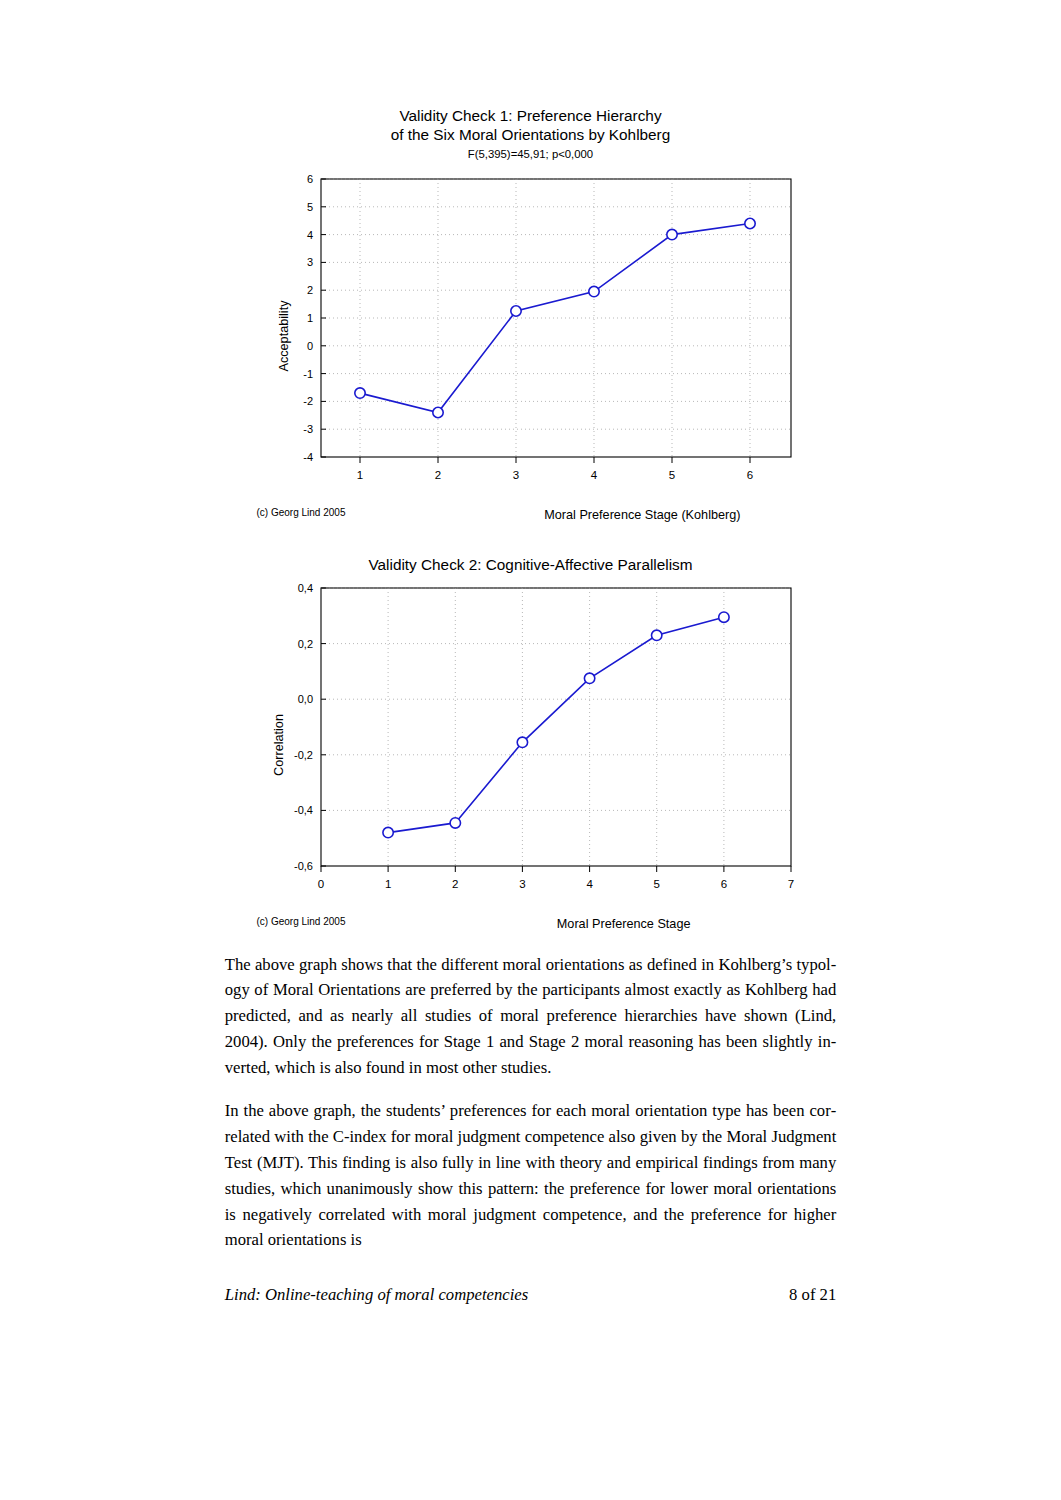Validity Check 1: Preference Hierarchy
of the Six Moral Orientations by Kohlberg
F(5,395)=45,91; p<0,000
Acceptability 6 5 4 3 2 1 0 -1 -2 -3 -4 1 2 3 4 5 6
(c) Georg Lind 2005
Moral Preference Stage (Kohlberg)
Validity Check 2: Cognitive-Affective Parallelism
Correlation 0,4 0,2 0,0 -0,2 -0,4 -0,6 0 1 2 3 4 5 6 7
(c) Georg Lind 2005
Moral Preference Stage
The above graph shows that the different moral orientations as defined in Kohlberg’s typology of Moral Orientations are preferred by the participants almost exactly as Kohlberg had predicted, and as nearly all studies of moral preference hierarchies have shown (Lind, 2004). Only the pre­ferences for Stage 1 and Stage 2 moral reasoning has been slightly inverted, which is also found in most other studies.
In the above graph, the students’ preferences for each moral orientation type has been correlated with the C-index for moral judgment competence also given by the Moral Judgment Test (MJT). This finding is also fully in line with theory and empirical findings from many studies, which unanimously show this pattern: the preference for lower moral orientations is negatively correlated with moral judgment competence, and the preference for higher moral orientations is
Lind: Online-teaching of moral competencies
8 of 21